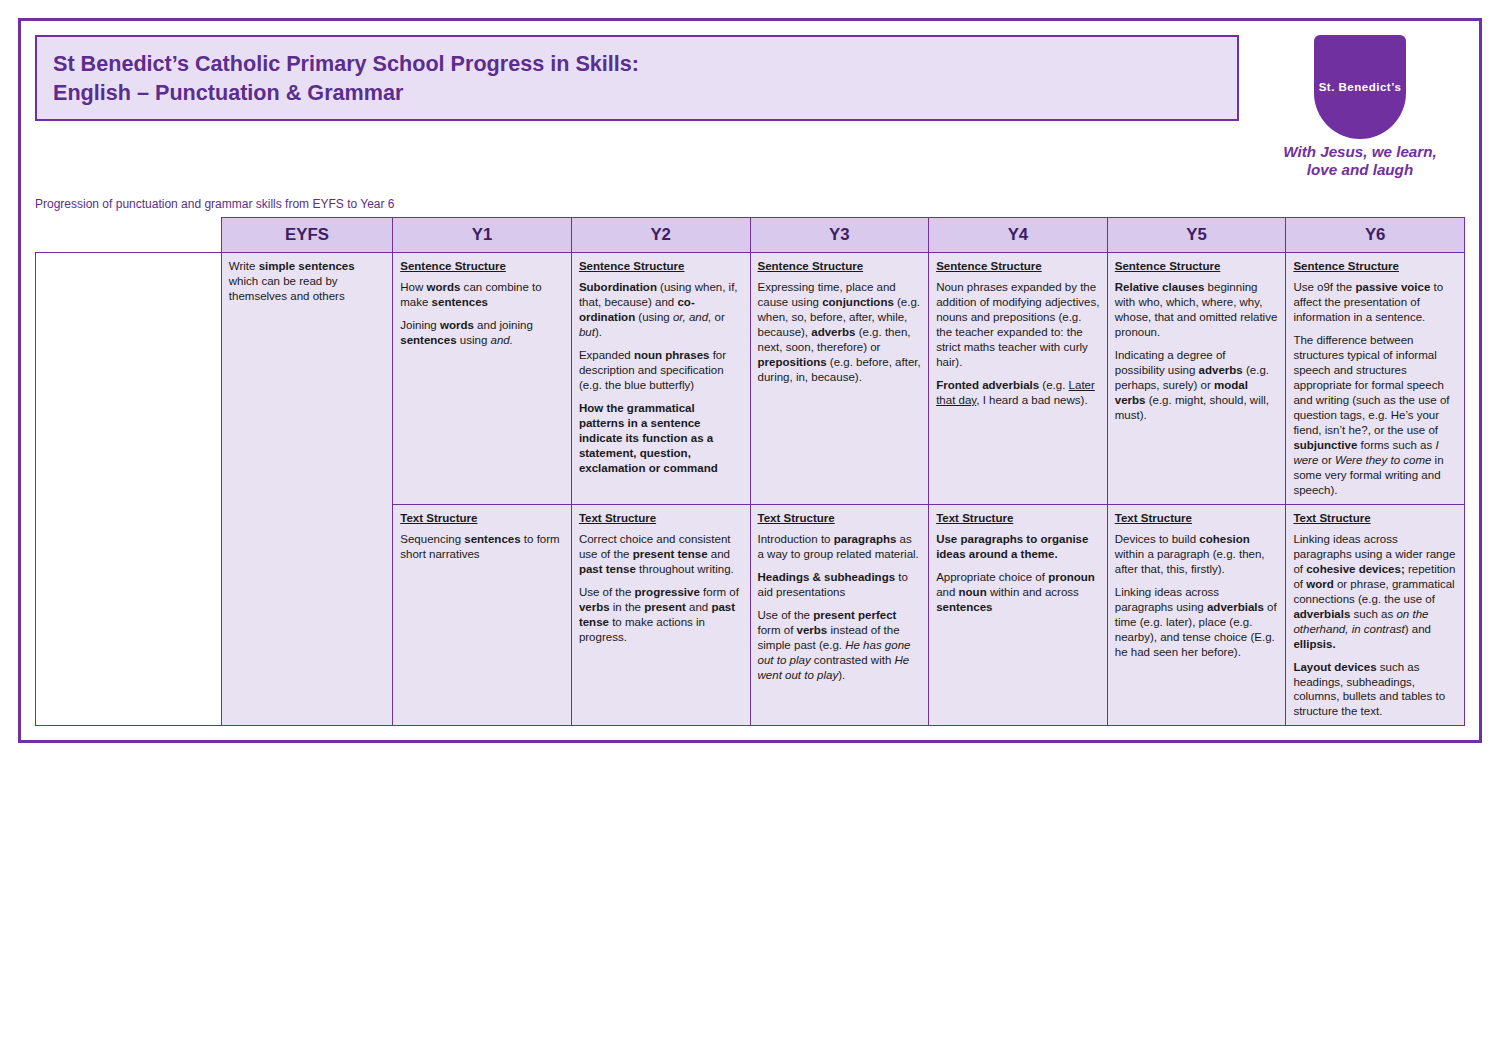St Benedict’s Catholic Primary School Progress in Skills:
English – Punctuation & Grammar
St. Benedict’s
With Jesus, we learn,
love and laugh
Progression of punctuation and grammar skills from EYFS to Year 6
| | EYFS | Y1 | Y2 | Y3 | Y4 | Y5 | Y6 |
| --- | --- | --- | --- | --- | --- | --- | --- |
| | Write simple sentences which can be read by themselves and others | Sentence Structure How words can combine to make sentences Joining words and joining sentences using and. | Sentence Structure Subordination (using when, if, that, because) and co-ordination (using or, and, or but ). Expanded noun phrases for description and specification (e.g. the blue butterfly) How the grammatical patterns in a sentence indicate its function as a statement, question, exclamation or command | Sentence Structure Expressing time, place and cause using conjunctions (e.g. when, so, before, after, while, because), adverbs (e.g. then, next, soon, therefore) or prepositions (e.g. before, after, during, in, because). | Sentence Structure Noun phrases expanded by the addition of modifying adjectives, nouns and prepositions (e.g. the teacher expanded to: the strict maths teacher with curly hair). Fronted adverbials (e.g. Later that day , I heard a bad news). | Sentence Structure Relative clauses beginning with who, which, where, why, whose, that and omitted relative pronoun. Indicating a degree of possibility using adverbs (e.g. perhaps, surely) or modal verbs (e.g. might, should, will, must). | Sentence Structure Use o9f the passive voice to affect the presentation of information in a sentence. The difference between structures typical of informal speech and structures appropriate for formal speech and writing (such as the use of question tags, e.g. He’s your fiend, isn’t he?, or the use of subjunctive forms such as I were or Were they to come in some very formal writing and speech). |
| Text Structure Sequencing sentences to form short narratives | Text Structure Correct choice and consistent use of the present tense and past tense throughout writing. Use of the progressive form of verbs in the present and past tense to make actions in progress. | Text Structure Introduction to paragraphs as a way to group related material. Headings & subheadings to aid presentations Use of the present perfect form of verbs instead of the simple past (e.g. He has gone out to play contrasted with He went out to play ). | Text Structure Use paragraphs to organise ideas around a theme. Appropriate choice of pronoun and noun within and across sentences | Text Structure Devices to build cohesion within a paragraph (e.g. then, after that, this, firstly). Linking ideas across paragraphs using adverbials of time (e.g. later), place (e.g. nearby), and tense choice (E.g. he had seen her before). | Text Structure Linking ideas across paragraphs using a wider range of cohesive devices; repetition of word or phrase, grammatical connections (e.g. the use of adverbials such as on the otherhand, in contrast ) and ellipsis. Layout devices such as headings, subheadings, columns, bullets and tables to structure the text. |